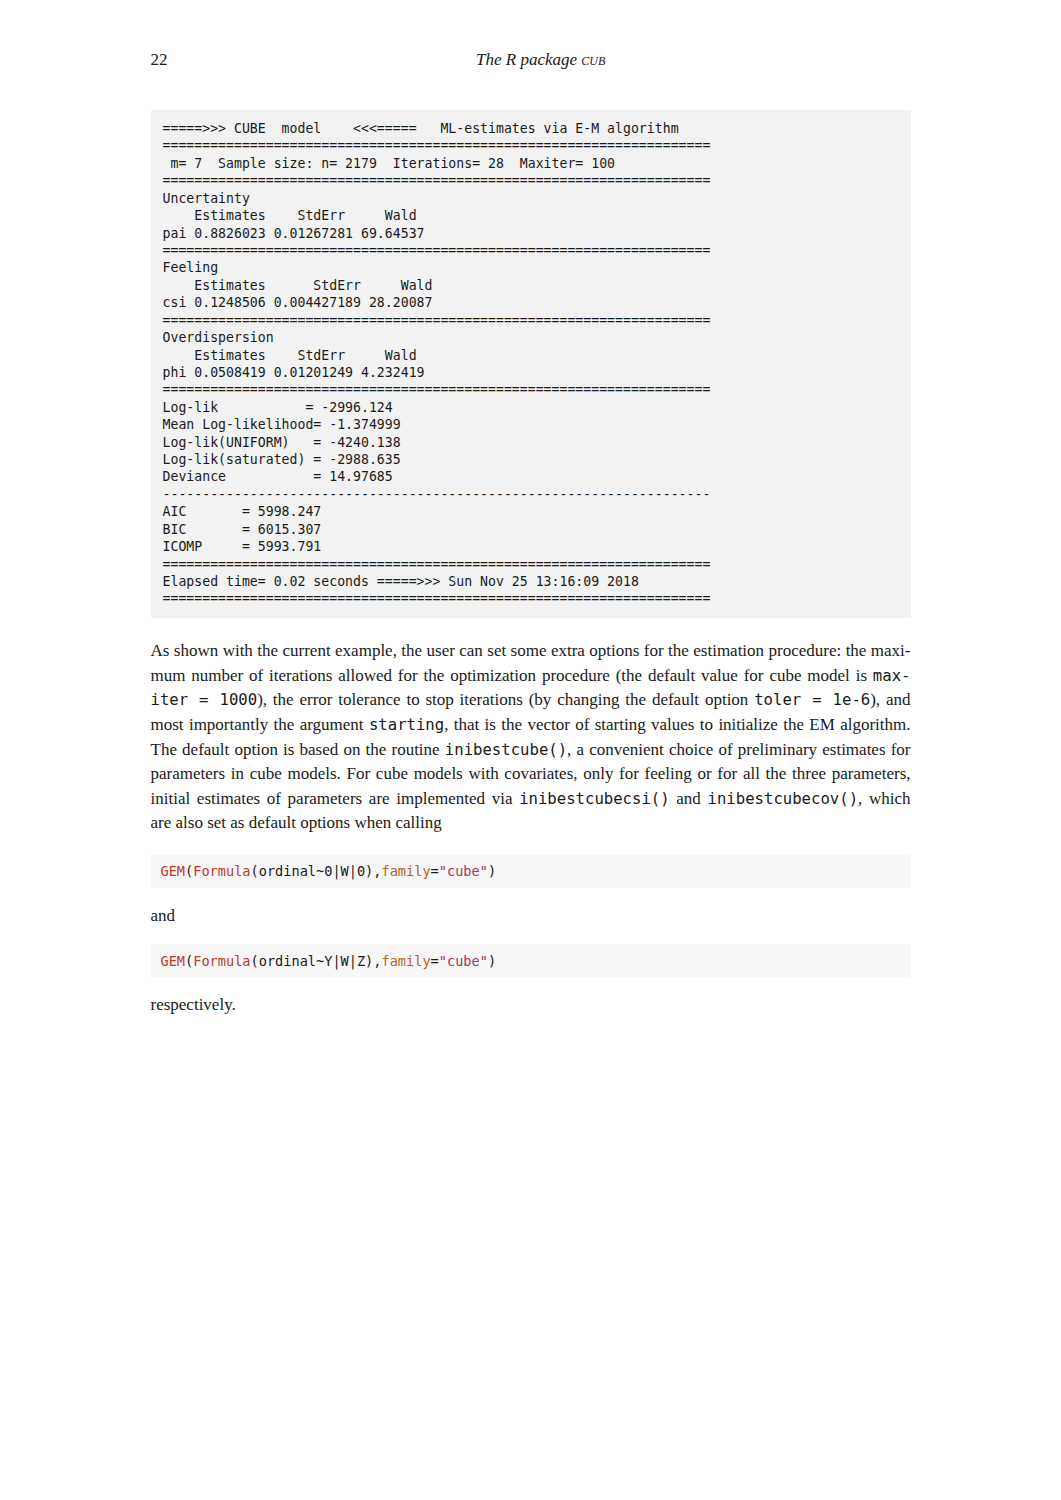22
The R package cub
=====>>> CUBE  model    <<<=====   ML-estimates via E-M algorithm
=====================================================================
 m= 7  Sample size: n= 2179  Iterations= 28  Maxiter= 100
=====================================================================
Uncertainty
    Estimates    StdErr     Wald
pai 0.8826023 0.01267281 69.64537
=====================================================================
Feeling
    Estimates      StdErr     Wald
csi 0.1248506 0.004427189 28.20087
=====================================================================
Overdispersion
    Estimates    StdErr     Wald
phi 0.0508419 0.01201249 4.232419
=====================================================================
Log-lik           = -2996.124
Mean Log-likelihood= -1.374999
Log-lik(UNIFORM)   = -4240.138
Log-lik(saturated) = -2988.635
Deviance           = 14.97685
---------------------------------------------------------------------
AIC       = 5998.247
BIC       = 6015.307
ICOMP     = 5993.791
=====================================================================
Elapsed time= 0.02 seconds =====>>> Sun Nov 25 13:16:09 2018
=====================================================================
As shown with the current example, the user can set some extra options for the estimation procedure: the maximum number of iterations allowed for the optimization procedure (the default value for cube model is maxiter = 1000), the error tolerance to stop iterations (by changing the default option toler = 1e-6), and most importantly the argument starting, that is the vector of starting values to initialize the EM algorithm. The default option is based on the routine inibestcube(), a convenient choice of preliminary estimates for parameters in cube models. For cube models with covariates, only for feeling or for all the three parameters, initial estimates of parameters are implemented via inibestcubecsi() and inibestcubecov(), which are also set as default options when calling
GEM(Formula(ordinal~0|W|0),family="cube")
and
GEM(Formula(ordinal~Y|W|Z),family="cube")
respectively.